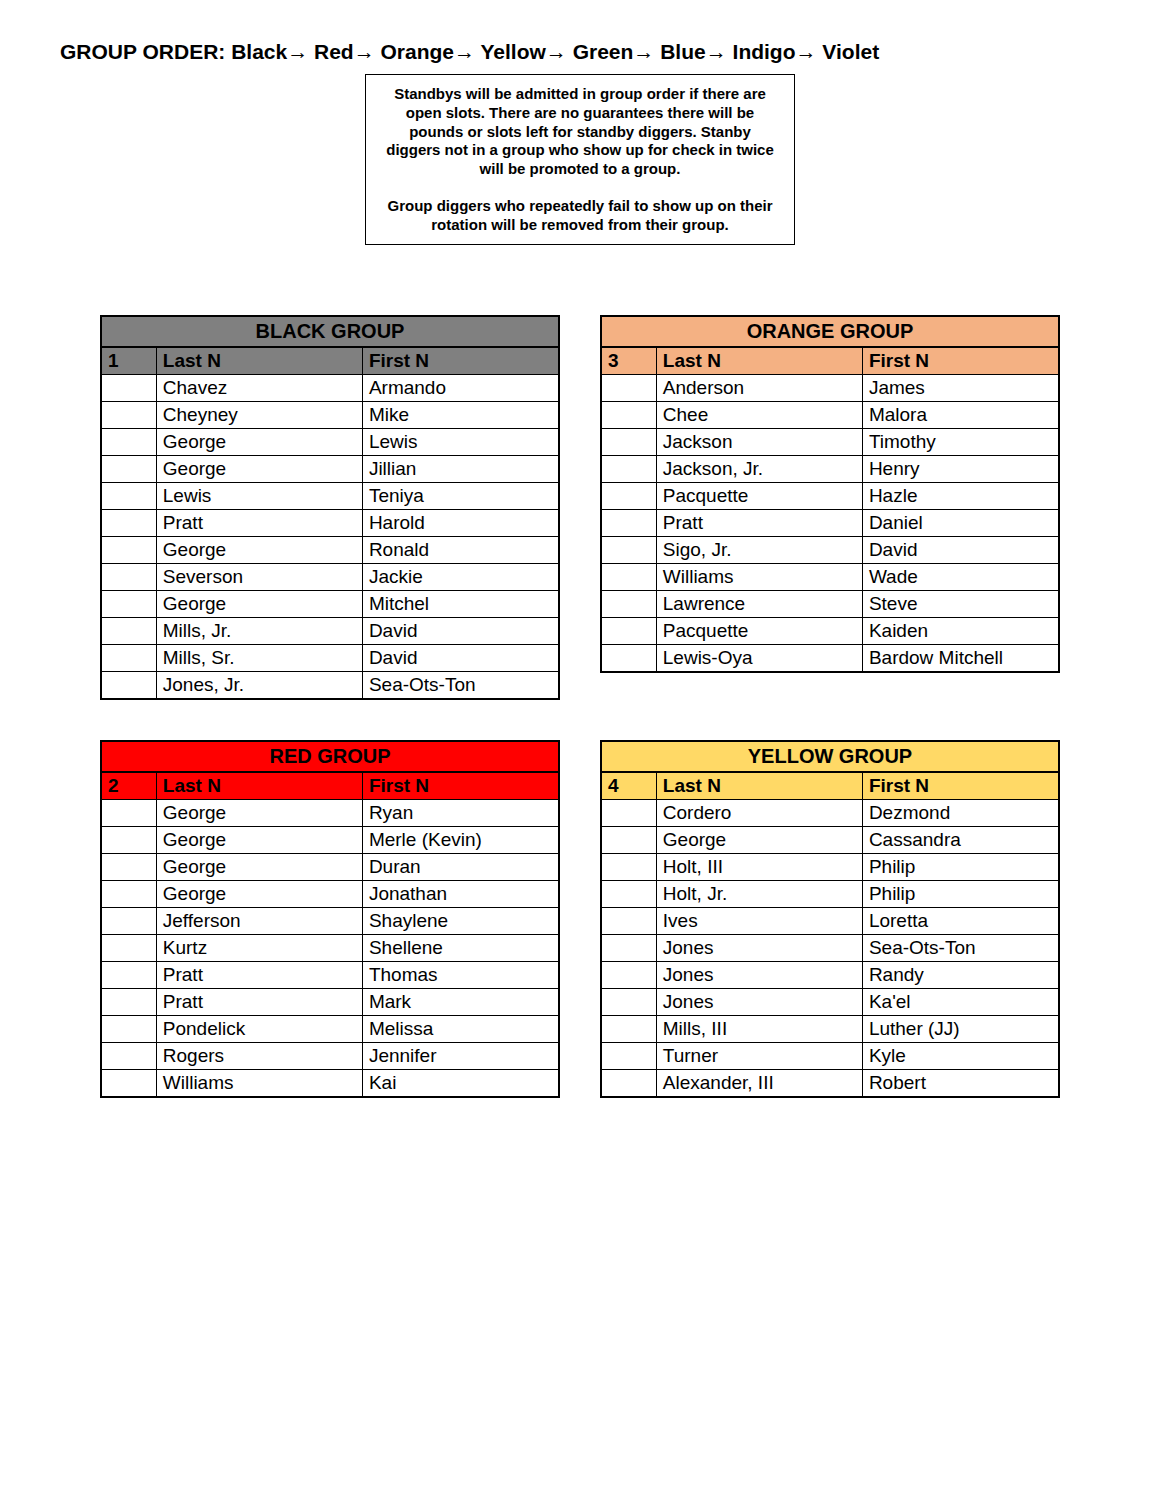GROUP ORDER: Black→ Red→ Orange→ Yellow→ Green→ Blue→ Indigo→ Violet
Standbys will be admitted in group order if there are open slots. There are no guarantees there will be pounds or slots left for standby diggers. Stanby diggers not in a group who show up for check in twice will be promoted to a group.
Group diggers who repeatedly fail to show up on their rotation will be removed from their group.
| BLACK GROUP / 1 / Last N / First N / / --- / --- / --- / / / Chavez / Armando / / / Cheyney / Mike / / / George / Lewis / / / George / Jillian / / / Lewis / Teniya / / / Pratt / Harold / / / George / Ronald / / / Severson / Jackie / / / George / Mitchel / / / Mills, Jr. / David / / / Mills, Sr. / David / / / Jones, Jr. / Sea-Ots-Ton / | ORANGE GROUP / 3 / Last N / First N / / --- / --- / --- / / / Anderson / James / / / Chee / Malora / / / Jackson / Timothy / / / Jackson, Jr. / Henry / / / Pacquette / Hazle / / / Pratt / Daniel / / / Sigo, Jr. / David / / / Williams / Wade / / / Lawrence / Steve / / / Pacquette / Kaiden / / / Lewis-Oya / Bardow Mitchell / |
| RED GROUP / 2 / Last N / First N / / --- / --- / --- / / / George / Ryan / / / George / Merle (Kevin) / / / George / Duran / / / George / Jonathan / / / Jefferson / Shaylene / / / Kurtz / Shellene / / / Pratt / Thomas / / / Pratt / Mark / / / Pondelick / Melissa / / / Rogers / Jennifer / / / Williams / Kai / | YELLOW GROUP / 4 / Last N / First N / / --- / --- / --- / / / Cordero / Dezmond / / / George / Cassandra / / / Holt, III / Philip / / / Holt, Jr. / Philip / / / Ives / Loretta / / / Jones / Sea-Ots-Ton / / / Jones / Randy / / / Jones / Ka'el / / / Mills, III / Luther (JJ) / / / Turner / Kyle / / / Alexander, III / Robert / |